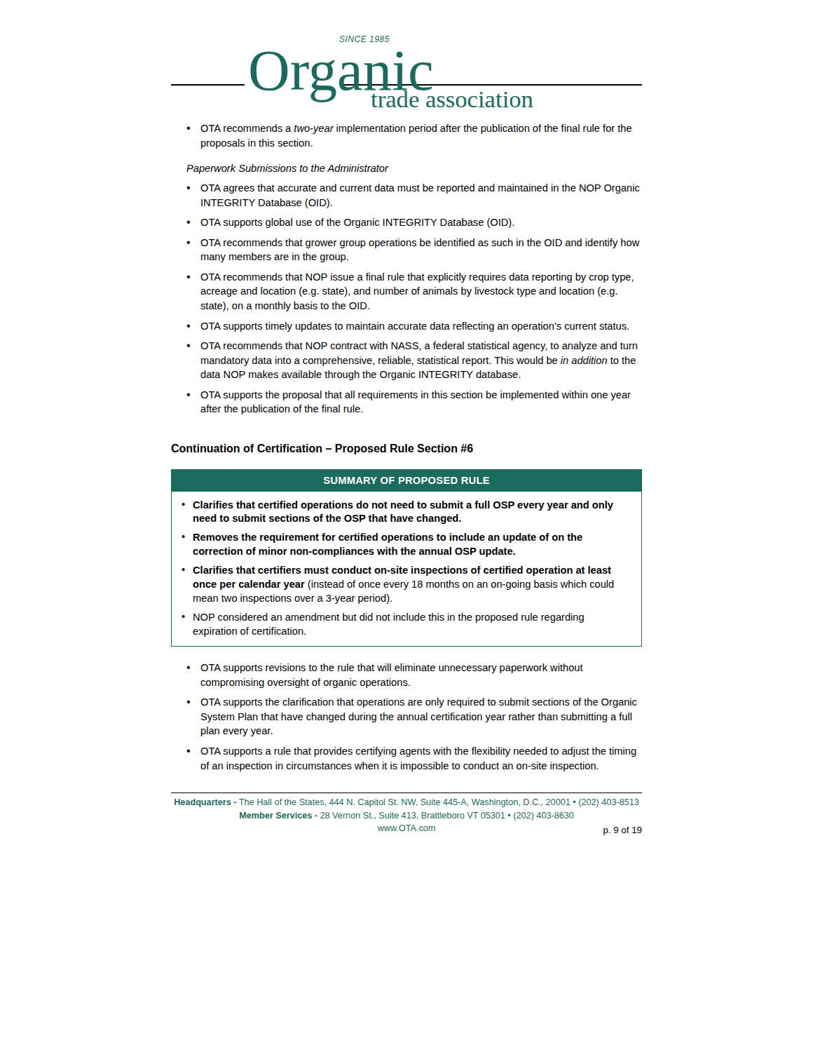SINCE 1985
Organic
trade association
OTA recommends a two-year implementation period after the publication of the final rule for the proposals in this section.
Paperwork Submissions to the Administrator
OTA agrees that accurate and current data must be reported and maintained in the NOP Organic INTEGRITY Database (OID).
OTA supports global use of the Organic INTEGRITY Database (OID).
OTA recommends that grower group operations be identified as such in the OID and identify how many members are in the group.
OTA recommends that NOP issue a final rule that explicitly requires data reporting by crop type, acreage and location (e.g. state), and number of animals by livestock type and location (e.g. state), on a monthly basis to the OID.
OTA supports timely updates to maintain accurate data reflecting an operation’s current status.
OTA recommends that NOP contract with NASS, a federal statistical agency, to analyze and turn mandatory data into a comprehensive, reliable, statistical report. This would be in addition to the data NOP makes available through the Organic INTEGRITY database.
OTA supports the proposal that all requirements in this section be implemented within one year after the publication of the final rule.
Continuation of Certification – Proposed Rule Section #6
SUMMARY OF PROPOSED RULE
Clarifies that certified operations do not need to submit a full OSP every year and only need to submit sections of the OSP that have changed.
Removes the requirement for certified operations to include an update of on the correction of minor non-compliances with the annual OSP update.
Clarifies that certifiers must conduct on-site inspections of certified operation at least once per calendar year (instead of once every 18 months on an on-going basis which could mean two inspections over a 3-year period).
NOP considered an amendment but did not include this in the proposed rule regarding expiration of certification.
OTA supports revisions to the rule that will eliminate unnecessary paperwork without compromising oversight of organic operations.
OTA supports the clarification that operations are only required to submit sections of the Organic System Plan that have changed during the annual certification year rather than submitting a full plan every year.
OTA supports a rule that provides certifying agents with the flexibility needed to adjust the timing of an inspection in circumstances when it is impossible to conduct an on-site inspection.
Headquarters - The Hall of the States, 444 N. Capitol St. NW, Suite 445-A, Washington, D.C., 20001 • (202) 403-8513
Member Services - 28 Vernon St., Suite 413, Brattleboro VT 05301 • (202) 403-8630
www.OTA.com
p. 9 of 19